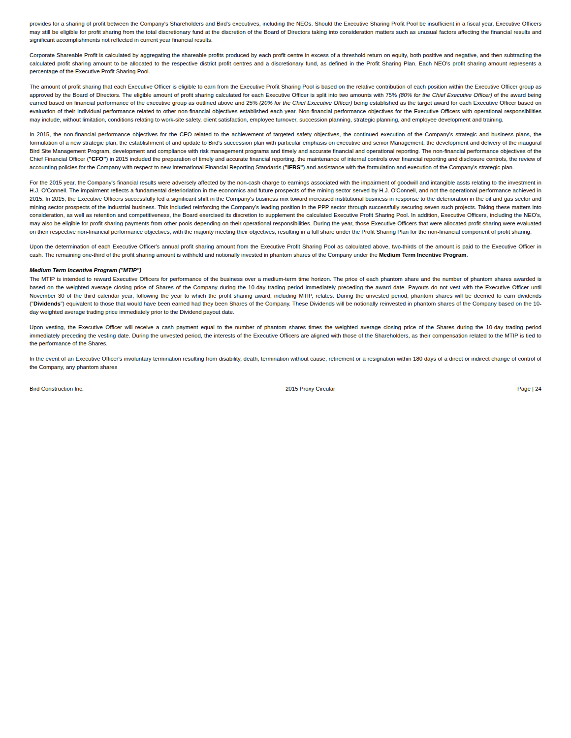provides for a sharing of profit between the Company's Shareholders and Bird's executives, including the NEOs. Should the Executive Sharing Profit Pool be insufficient in a fiscal year, Executive Officers may still be eligible for profit sharing from the total discretionary fund at the discretion of the Board of Directors taking into consideration matters such as unusual factors affecting the financial results and significant accomplishments not reflected in current year financial results.
Corporate Shareable Profit is calculated by aggregating the shareable profits produced by each profit centre in excess of a threshold return on equity, both positive and negative, and then subtracting the calculated profit sharing amount to be allocated to the respective district profit centres and a discretionary fund, as defined in the Profit Sharing Plan. Each NEO's profit sharing amount represents a percentage of the Executive Profit Sharing Pool.
The amount of profit sharing that each Executive Officer is eligible to earn from the Executive Profit Sharing Pool is based on the relative contribution of each position within the Executive Officer group as approved by the Board of Directors. The eligible amount of profit sharing calculated for each Executive Officer is split into two amounts with 75% (80% for the Chief Executive Officer) of the award being earned based on financial performance of the executive group as outlined above and 25% (20% for the Chief Executive Officer) being established as the target award for each Executive Officer based on evaluation of their individual performance related to other non-financial objectives established each year. Non-financial performance objectives for the Executive Officers with operational responsibilities may include, without limitation, conditions relating to work-site safety, client satisfaction, employee turnover, succession planning, strategic planning, and employee development and training.
In 2015, the non-financial performance objectives for the CEO related to the achievement of targeted safety objectives, the continued execution of the Company's strategic and business plans, the formulation of a new strategic plan, the establishment of and update to Bird's succession plan with particular emphasis on executive and senior Management, the development and delivery of the inaugural Bird Site Management Program, development and compliance with risk management programs and timely and accurate financial and operational reporting. The non-financial performance objectives of the Chief Financial Officer ("CFO") in 2015 included the preparation of timely and accurate financial reporting, the maintenance of internal controls over financial reporting and disclosure controls, the review of accounting policies for the Company with respect to new International Financial Reporting Standards ("IFRS") and assistance with the formulation and execution of the Company's strategic plan.
For the 2015 year, the Company's financial results were adversely affected by the non-cash charge to earnings associated with the impairment of goodwill and intangible assts relating to the investment in H.J. O'Connell. The impairment reflects a fundamental deterioriation in the economics and future prospects of the mining sector served by H.J. O'Connell, and not the operational performance achieved in 2015. In 2015, the Executive Officers successfully led a significant shift in the Company's business mix toward increased institutional business in response to the deterioration in the oil and gas sector and mining sector prospects of the industrial business. This included reinforcing the Company's leading position in the PPP sector through successfully securing seven such projects. Taking these matters into consideration, as well as retention and competitiveness, the Board exercised its discretion to supplement the calculated Executive Profit Sharing Pool. In addition, Executive Officers, including the NEO's, may also be eligible for profit sharing payments from other pools depending on their operational responsibilities. During the year, those Executive Officers that were allocated profit sharing were evaluated on their respective non-financial performance objectives, with the majority meeting their objectives, resulting in a full share under the Profit Sharing Plan for the non-financial component of profit sharing.
Upon the determination of each Executive Officer's annual profit sharing amount from the Executive Profit Sharing Pool as calculated above, two-thirds of the amount is paid to the Executive Officer in cash. The remaining one-third of the profit sharing amount is withheld and notionally invested in phantom shares of the Company under the Medium Term Incentive Program.
Medium Term Incentive Program ("MTIP")
The MTIP is intended to reward Executive Officers for performance of the business over a medium-term time horizon. The price of each phantom share and the number of phantom shares awarded is based on the weighted average closing price of Shares of the Company during the 10-day trading period immediately preceding the award date. Payouts do not vest with the Executive Officer until November 30 of the third calendar year, following the year to which the profit sharing award, including MTIP, relates. During the unvested period, phantom shares will be deemed to earn dividends ("Dividends") equivalent to those that would have been earned had they been Shares of the Company. These Dividends will be notionally reinvested in phantom shares of the Company based on the 10-day weighted average trading price immediately prior to the Dividend payout date.
Upon vesting, the Executive Officer will receive a cash payment equal to the number of phantom shares times the weighted average closing price of the Shares during the 10-day trading period immediately preceding the vesting date. During the unvested period, the interests of the Executive Officers are aligned with those of the Shareholders, as their compensation related to the MTIP is tied to the performance of the Shares.
In the event of an Executive Officer's involuntary termination resulting from disability, death, termination without cause, retirement or a resignation within 180 days of a direct or indirect change of control of the Company, any phantom shares
Bird Construction Inc.
2015 Proxy Circular
Page | 24